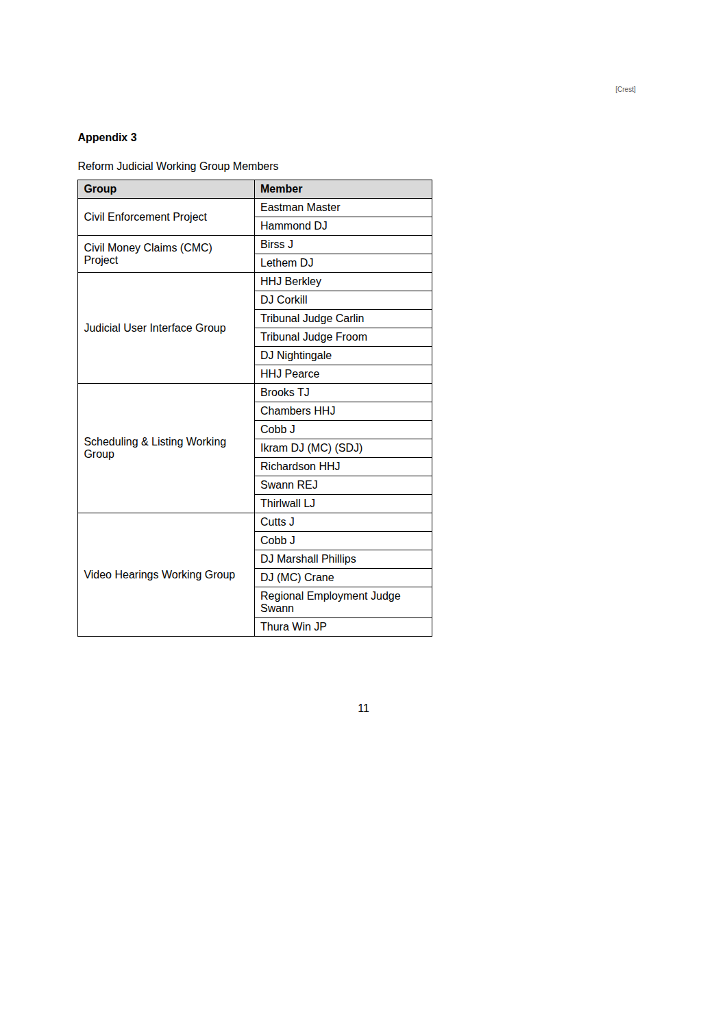[Crest]
Appendix 3
Reform Judicial Working Group Members
| Group | Member |
| --- | --- |
| Civil Enforcement Project | Eastman Master |
| Hammond DJ |
| Civil Money Claims (CMC) Project | Birss J |
| Lethem DJ |
| Judicial User Interface Group | HHJ Berkley |
| DJ Corkill |
| Tribunal Judge Carlin |
| Tribunal Judge Froom |
| DJ Nightingale |
| HHJ Pearce |
| Scheduling & Listing Working Group | Brooks TJ |
| Chambers HHJ |
| Cobb J |
| Ikram DJ (MC) (SDJ) |
| Richardson HHJ |
| Swann REJ |
| Thirlwall LJ |
| Video Hearings Working Group | Cutts J |
| Cobb J |
| DJ Marshall Phillips |
| DJ (MC) Crane |
| Regional Employment Judge Swann |
| Thura Win JP |
11